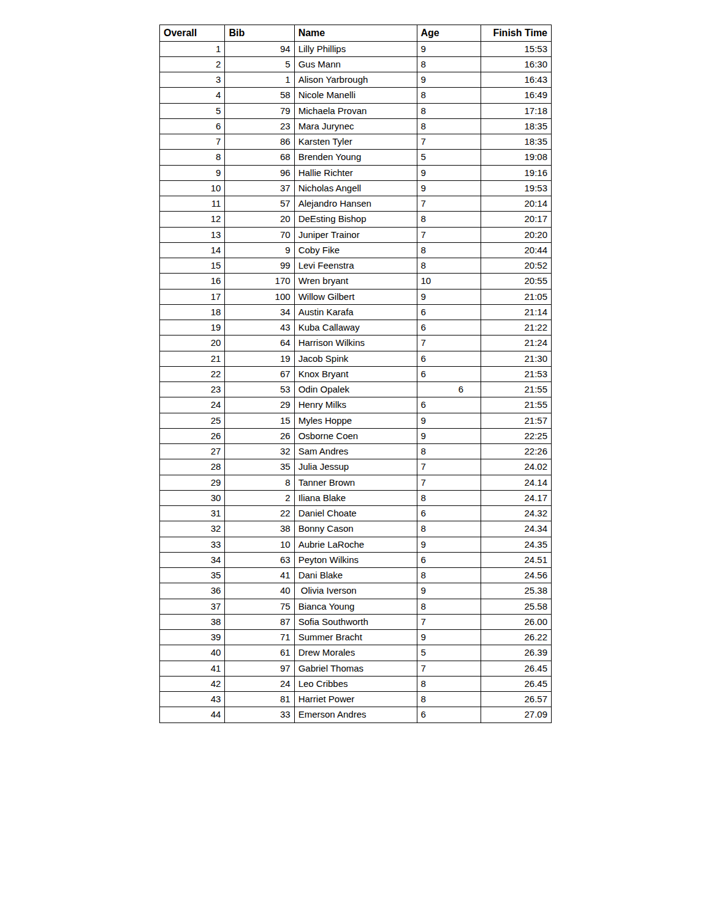| Overall | Bib | Name | Age | Finish Time |
| --- | --- | --- | --- | --- |
| 1 | 94 | Lilly Phillips | 9 | 15:53 |
| 2 | 5 | Gus Mann | 8 | 16:30 |
| 3 | 1 | Alison Yarbrough | 9 | 16:43 |
| 4 | 58 | Nicole Manelli | 8 | 16:49 |
| 5 | 79 | Michaela Provan | 8 | 17:18 |
| 6 | 23 | Mara Jurynec | 8 | 18:35 |
| 7 | 86 | Karsten Tyler | 7 | 18:35 |
| 8 | 68 | Brenden Young | 5 | 19:08 |
| 9 | 96 | Hallie Richter | 9 | 19:16 |
| 10 | 37 | Nicholas Angell | 9 | 19:53 |
| 11 | 57 | Alejandro Hansen | 7 | 20:14 |
| 12 | 20 | DeEsting Bishop | 8 | 20:17 |
| 13 | 70 | Juniper Trainor | 7 | 20:20 |
| 14 | 9 | Coby Fike | 8 | 20:44 |
| 15 | 99 | Levi Feenstra | 8 | 20:52 |
| 16 | 170 | Wren bryant | 10 | 20:55 |
| 17 | 100 | Willow Gilbert | 9 | 21:05 |
| 18 | 34 | Austin Karafa | 6 | 21:14 |
| 19 | 43 | Kuba Callaway | 6 | 21:22 |
| 20 | 64 | Harrison Wilkins | 7 | 21:24 |
| 21 | 19 | Jacob Spink | 6 | 21:30 |
| 22 | 67 | Knox Bryant | 6 | 21:53 |
| 23 | 53 | Odin Opalek | 6 | 21:55 |
| 24 | 29 | Henry Milks | 6 | 21:55 |
| 25 | 15 | Myles Hoppe | 9 | 21:57 |
| 26 | 26 | Osborne Coen | 9 | 22:25 |
| 27 | 32 | Sam Andres | 8 | 22:26 |
| 28 | 35 | Julia Jessup | 7 | 24.02 |
| 29 | 8 | Tanner Brown | 7 | 24.14 |
| 30 | 2 | Iliana Blake | 8 | 24.17 |
| 31 | 22 | Daniel Choate | 6 | 24.32 |
| 32 | 38 | Bonny Cason | 8 | 24.34 |
| 33 | 10 | Aubrie LaRoche | 9 | 24.35 |
| 34 | 63 | Peyton Wilkins | 6 | 24.51 |
| 35 | 41 | Dani Blake | 8 | 24.56 |
| 36 | 40 | Olivia Iverson | 9 | 25.38 |
| 37 | 75 | Bianca Young | 8 | 25.58 |
| 38 | 87 | Sofia Southworth | 7 | 26.00 |
| 39 | 71 | Summer Bracht | 9 | 26.22 |
| 40 | 61 | Drew Morales | 5 | 26.39 |
| 41 | 97 | Gabriel Thomas | 7 | 26.45 |
| 42 | 24 | Leo Cribbes | 8 | 26.45 |
| 43 | 81 | Harriet Power | 8 | 26.57 |
| 44 | 33 | Emerson Andres | 6 | 27.09 |